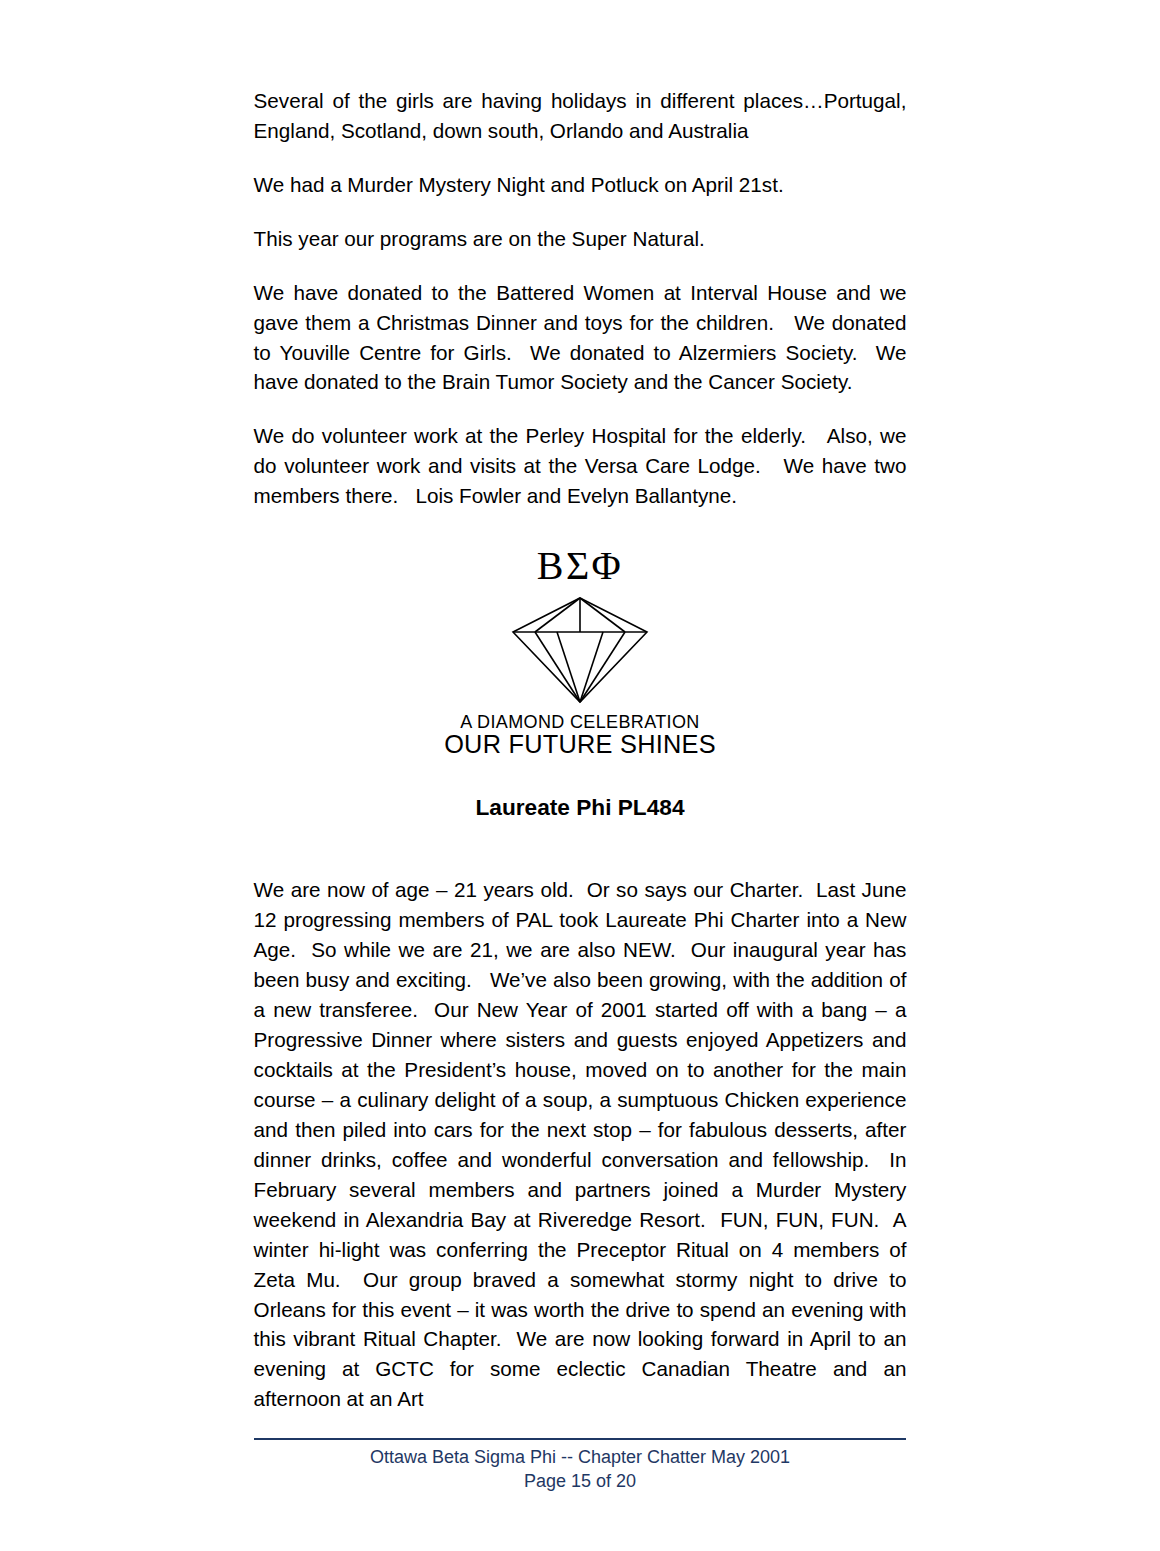Several of the girls are having holidays in different places…Portugal, England, Scotland, down south, Orlando and Australia
We had a Murder Mystery Night and Potluck on April 21st.
This year our programs are on the Super Natural.
We have donated to the Battered Women at Interval House and we gave them a Christmas Dinner and toys for the children. We donated to Youville Centre for Girls. We donated to Alzermiers Society. We have donated to the Brain Tumor Society and the Cancer Society.
We do volunteer work at the Perley Hospital for the elderly. Also, we do volunteer work and visits at the Versa Care Lodge. We have two members there. Lois Fowler and Evelyn Ballantyne.
ΒΣΦ
A DIAMOND CELEBRATION
OUR FUTURE SHINES
Laureate Phi PL484
We are now of age – 21 years old. Or so says our Charter. Last June 12 progressing members of PAL took Laureate Phi Charter into a New Age. So while we are 21, we are also NEW. Our inaugural year has been busy and exciting. We’ve also been growing, with the addition of a new transferee. Our New Year of 2001 started off with a bang – a Progressive Dinner where sisters and guests enjoyed Appetizers and cocktails at the President’s house, moved on to another for the main course – a culinary delight of a soup, a sumptuous Chicken experience and then piled into cars for the next stop – for fabulous desserts, after dinner drinks, coffee and wonderful conversation and fellowship. In February several members and partners joined a Murder Mystery weekend in Alexandria Bay at Riveredge Resort. FUN, FUN, FUN. A winter hi-light was conferring the Preceptor Ritual on 4 members of Zeta Mu. Our group braved a somewhat stormy night to drive to Orleans for this event – it was worth the drive to spend an evening with this vibrant Ritual Chapter. We are now looking forward in April to an evening at GCTC for some eclectic Canadian Theatre and an afternoon at an Art
Ottawa Beta Sigma Phi -- Chapter Chatter May 2001
Page 15 of 20